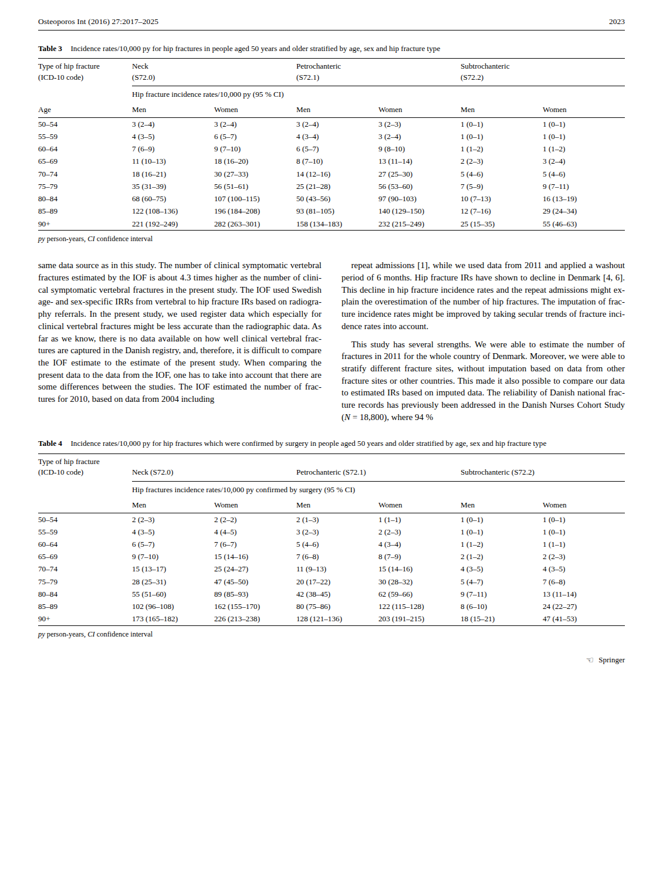Osteoporos Int (2016) 27:2017–2025 2023
Table 3 Incidence rates/10,000 py for hip fractures in people aged 50 years and older stratified by age, sex and hip fracture type
| Type of hip fracture (ICD-10 code) | Neck (S72.0) | Petrochanteric (S72.1) | Subtrochanteric (S72.2) |
| --- | --- | --- | --- |
| | Hip fracture incidence rates/10,000 py (95 % CI) |
| Age | Men | Women | Men | Women | Men | Women |
| 50–54 | 3 (2–4) | 3 (2–4) | 3 (2–4) | 3 (2–3) | 1 (0–1) | 1 (0–1) |
| 55–59 | 4 (3–5) | 6 (5–7) | 4 (3–4) | 3 (2–4) | 1 (0–1) | 1 (0–1) |
| 60–64 | 7 (6–9) | 9 (7–10) | 6 (5–7) | 9 (8–10) | 1 (1–2) | 1 (1–2) |
| 65–69 | 11 (10–13) | 18 (16–20) | 8 (7–10) | 13 (11–14) | 2 (2–3) | 3 (2–4) |
| 70–74 | 18 (16–21) | 30 (27–33) | 14 (12–16) | 27 (25–30) | 5 (4–6) | 5 (4–6) |
| 75–79 | 35 (31–39) | 56 (51–61) | 25 (21–28) | 56 (53–60) | 7 (5–9) | 9 (7–11) |
| 80–84 | 68 (60–75) | 107 (100–115) | 50 (43–56) | 97 (90–103) | 10 (7–13) | 16 (13–19) |
| 85–89 | 122 (108–136) | 196 (184–208) | 93 (81–105) | 140 (129–150) | 12 (7–16) | 29 (24–34) |
| 90+ | 221 (192–249) | 282 (263–301) | 158 (134–183) | 232 (215–249) | 25 (15–35) | 55 (46–63) |
py person-years, CI confidence interval
same data source as in this study. The number of clinical symptomatic vertebral fractures estimated by the IOF is about 4.3 times higher as the number of clinical symptomatic vertebral fractures in the present study. The IOF used Swedish age- and sex-specific IRRs from vertebral to hip fracture IRs based on radiography referrals. In the present study, we used register data which especially for clinical vertebral fractures might be less accurate than the radiographic data. As far as we know, there is no data available on how well clinical vertebral fractures are captured in the Danish registry, and, therefore, it is difficult to compare the IOF estimate to the estimate of the present study. When comparing the present data to the data from the IOF, one has to take into account that there are some differences between the studies. The IOF estimated the number of fractures for 2010, based on data from 2004 including
repeat admissions [1], while we used data from 2011 and applied a washout period of 6 months. Hip fracture IRs have shown to decline in Denmark [4, 6]. This decline in hip fracture incidence rates and the repeat admissions might explain the overestimation of the number of hip fractures. The imputation of fracture incidence rates might be improved by taking secular trends of fracture incidence rates into account.
This study has several strengths. We were able to estimate the number of fractures in 2011 for the whole country of Denmark. Moreover, we were able to stratify different fracture sites, without imputation based on data from other fracture sites or other countries. This made it also possible to compare our data to estimated IRs based on imputed data. The reliability of Danish national fracture records has previously been addressed in the Danish Nurses Cohort Study (N = 18,800), where 94 %
Table 4 Incidence rates/10,000 py for hip fractures which were confirmed by surgery in people aged 50 years and older stratified by age, sex and hip fracture type
| Type of hip fracture (ICD-10 code) | Neck (S72.0) | Petrochanteric (S72.1) | Subtrochanteric (S72.2) |
| --- | --- | --- | --- |
| | Hip fractures incidence rates/10,000 py confirmed by surgery (95 % CI) |
| | Men | Women | Men | Women | Men | Women |
| 50–54 | 2 (2–3) | 2 (2–2) | 2 (1–3) | 1 (1–1) | 1 (0–1) | 1 (0–1) |
| 55–59 | 4 (3–5) | 4 (4–5) | 3 (2–3) | 2 (2–3) | 1 (0–1) | 1 (0–1) |
| 60–64 | 6 (5–7) | 7 (6–7) | 5 (4–6) | 4 (3–4) | 1 (1–2) | 1 (1–1) |
| 65–69 | 9 (7–10) | 15 (14–16) | 7 (6–8) | 8 (7–9) | 2 (1–2) | 2 (2–3) |
| 70–74 | 15 (13–17) | 25 (24–27) | 11 (9–13) | 15 (14–16) | 4 (3–5) | 4 (3–5) |
| 75–79 | 28 (25–31) | 47 (45–50) | 20 (17–22) | 30 (28–32) | 5 (4–7) | 7 (6–8) |
| 80–84 | 55 (51–60) | 89 (85–93) | 42 (38–45) | 62 (59–66) | 9 (7–11) | 13 (11–14) |
| 85–89 | 102 (96–108) | 162 (155–170) | 80 (75–86) | 122 (115–128) | 8 (6–10) | 24 (22–27) |
| 90+ | 173 (165–182) | 226 (213–238) | 128 (121–136) | 203 (191–215) | 18 (15–21) | 47 (41–53) |
py person-years, CI confidence interval
☞ Springer